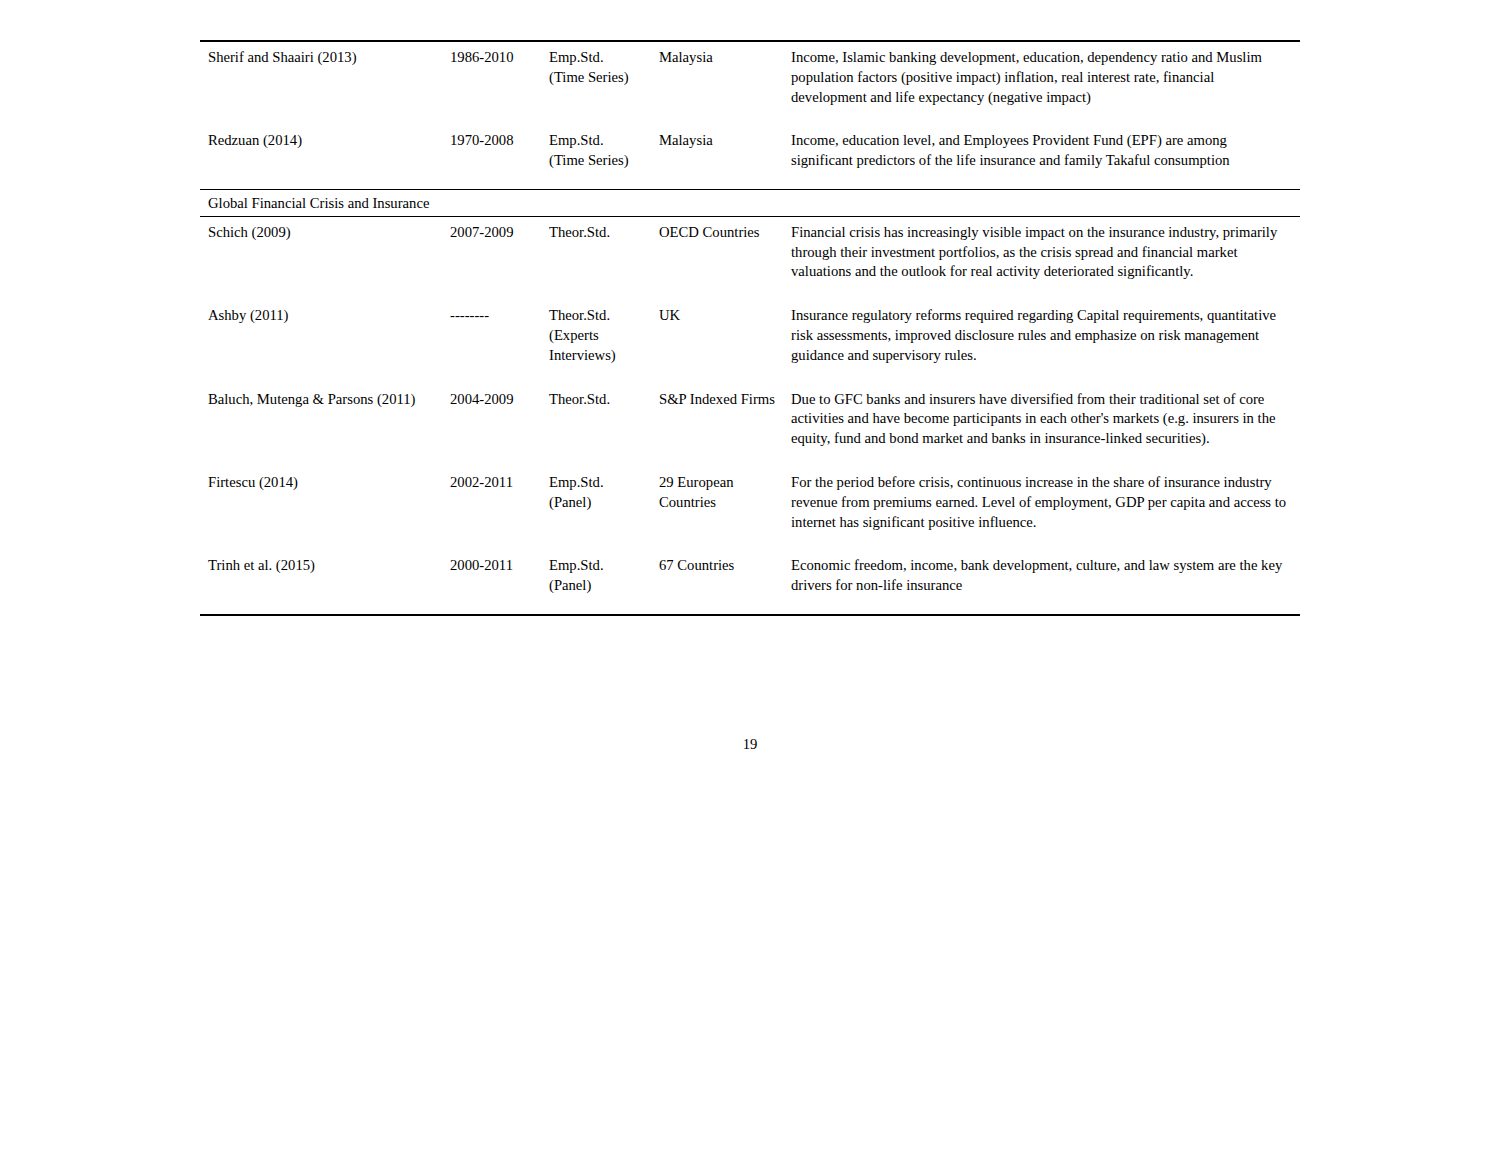| Sherif and Shaairi (2013) | 1986-2010 | Emp.Std. (Time Series) | Malaysia | Income, Islamic banking development, education, dependency ratio and Muslim population factors (positive impact) inflation, real interest rate, financial development and life expectancy (negative impact) |
| Redzuan (2014) | 1970-2008 | Emp.Std. (Time Series) | Malaysia | Income, education level, and Employees Provident Fund (EPF) are among significant predictors of the life insurance and family Takaful consumption |
| Global Financial Crisis and Insurance |
| Schich (2009) | 2007-2009 | Theor.Std. | OECD Countries | Financial crisis has increasingly visible impact on the insurance industry, primarily through their investment portfolios, as the crisis spread and financial market valuations and the outlook for real activity deteriorated significantly. |
| Ashby (2011) | -------- | Theor.Std. (Experts Interviews) | UK | Insurance regulatory reforms required regarding Capital requirements, quantitative risk assessments, improved disclosure rules and emphasize on risk management guidance and supervisory rules. |
| Baluch, Mutenga & Parsons (2011) | 2004-2009 | Theor.Std. | S&P Indexed Firms | Due to GFC banks and insurers have diversified from their traditional set of core activities and have become participants in each other's markets (e.g. insurers in the equity, fund and bond market and banks in insurance-linked securities). |
| Firtescu (2014) | 2002-2011 | Emp.Std. (Panel) | 29 European Countries | For the period before crisis, continuous increase in the share of insurance industry revenue from premiums earned. Level of employment, GDP per capita and access to internet has significant positive influence. |
| Trinh et al. (2015) | 2000-2011 | Emp.Std. (Panel) | 67 Countries | Economic freedom, income, bank development, culture, and law system are the key drivers for non-life insurance |
19